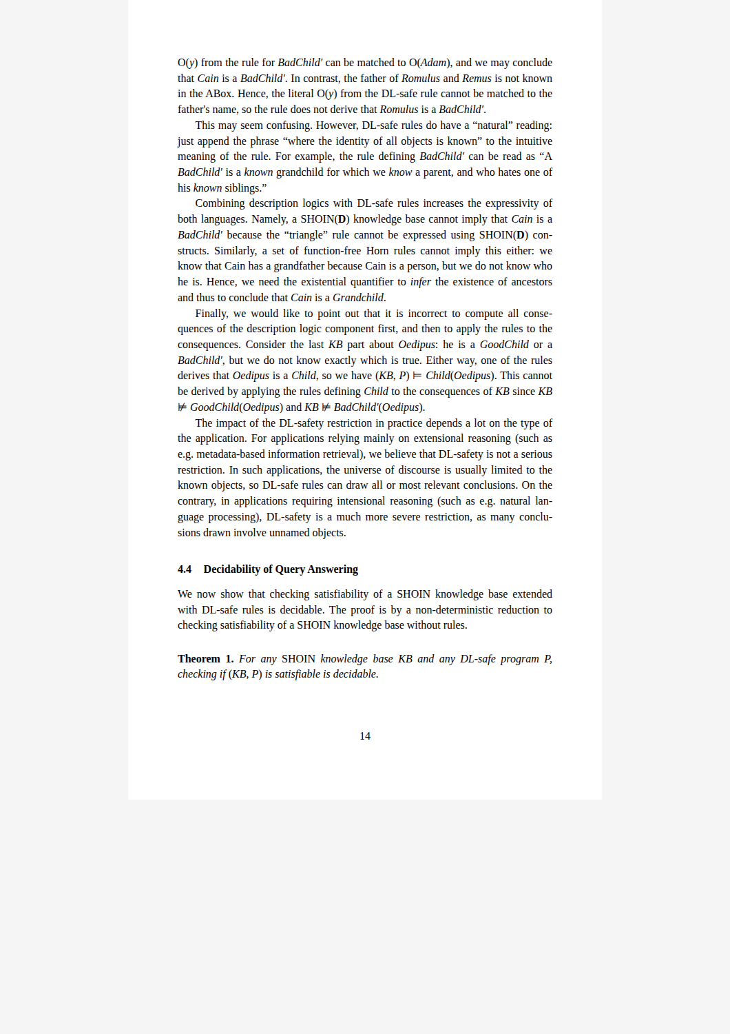O(y) from the rule for BadChild′ can be matched to O(Adam), and we may conclude that Cain is a BadChild′. In contrast, the father of Romulus and Remus is not known in the ABox. Hence, the literal O(y) from the DL-safe rule cannot be matched to the father's name, so the rule does not derive that Romulus is a BadChild′.
This may seem confusing. However, DL-safe rules do have a “natural” reading: just append the phrase “where the identity of all objects is known” to the intuitive meaning of the rule. For example, the rule defining BadChild′ can be read as “A BadChild′ is a known grandchild for which we know a parent, and who hates one of his known siblings.”
Combining description logics with DL-safe rules increases the expressivity of both languages. Namely, a SHOIN(D) knowledge base cannot imply that Cain is a BadChild′ because the “triangle” rule cannot be expressed using SHOIN(D) constructs. Similarly, a set of function-free Horn rules cannot imply this either: we know that Cain has a grandfather because Cain is a person, but we do not know who he is. Hence, we need the existential quantifier to infer the existence of ancestors and thus to conclude that Cain is a Grandchild.
Finally, we would like to point out that it is incorrect to compute all consequences of the description logic component first, and then to apply the rules to the consequences. Consider the last KB part about Oedipus: he is a GoodChild or a BadChild′, but we do not know exactly which is true. Either way, one of the rules derives that Oedipus is a Child, so we have (KB, P) ⊨ Child(Oedipus). This cannot be derived by applying the rules defining Child to the consequences of KB since KB ⊭ GoodChild(Oedipus) and KB ⊭ BadChild′(Oedipus).
The impact of the DL-safety restriction in practice depends a lot on the type of the application. For applications relying mainly on extensional reasoning (such as e.g. metadata-based information retrieval), we believe that DL-safety is not a serious restriction. In such applications, the universe of discourse is usually limited to the known objects, so DL-safe rules can draw all or most relevant conclusions. On the contrary, in applications requiring intensional reasoning (such as e.g. natural language processing), DL-safety is a much more severe restriction, as many conclusions drawn involve unnamed objects.
4.4 Decidability of Query Answering
We now show that checking satisfiability of a SHOIN knowledge base extended with DL-safe rules is decidable. The proof is by a non-deterministic reduction to checking satisfiability of a SHOIN knowledge base without rules.
Theorem 1. For any SHOIN knowledge base KB and any DL-safe program P, checking if (KB, P) is satisfiable is decidable.
14